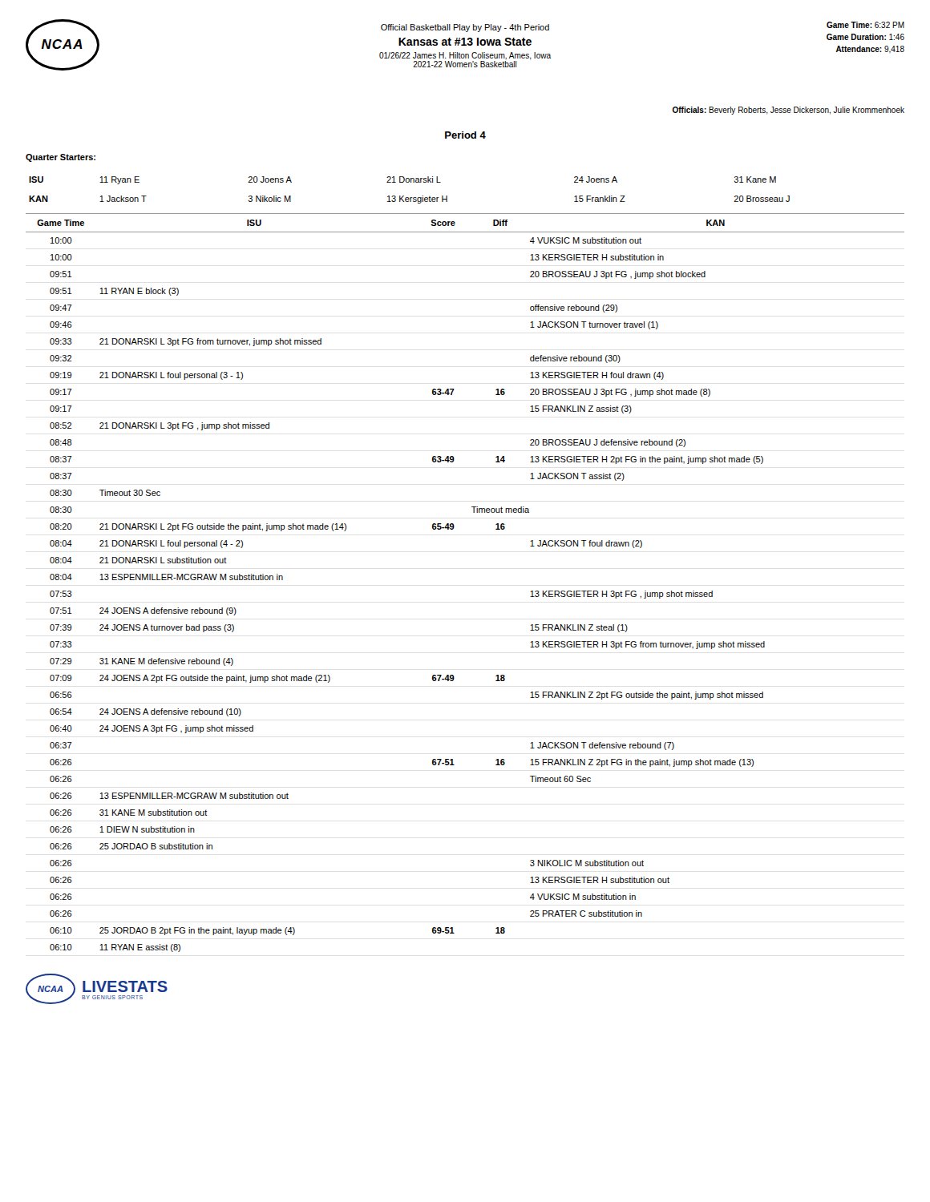NCAA
Official Basketball Play by Play - 4th Period
Kansas at #13 Iowa State
01/26/22 James H. Hilton Coliseum, Ames, Iowa
2021-22 Women's Basketball
Game Time: 6:32 PM
Game Duration: 1:46
Attendance: 9,418
Officials: Beverly Roberts, Jesse Dickerson, Julie Krommenhoek
Period 4
Quarter Starters:
| ISU | 11 Ryan E | 20 Joens A | 21 Donarski L | 24 Joens A | 31 Kane M |
| KAN | 1 Jackson T | 3 Nikolic M | 13 Kersgieter H | 15 Franklin Z | 20 Brosseau J |
| Game Time | ISU | Score | Diff | KAN |
| --- | --- | --- | --- | --- |
| 10:00 | | | | 4 VUKSIC M substitution out |
| 10:00 | | | | 13 KERSGIETER H substitution in |
| 09:51 | | | | 20 BROSSEAU J 3pt FG , jump shot blocked |
| 09:51 | 11 RYAN E block (3) | | | |
| 09:47 | | | | offensive rebound (29) |
| 09:46 | | | | 1 JACKSON T turnover travel (1) |
| 09:33 | 21 DONARSKI L 3pt FG from turnover, jump shot missed | | | |
| 09:32 | | | | defensive rebound (30) |
| 09:19 | 21 DONARSKI L foul personal (3 - 1) | | | 13 KERSGIETER H foul drawn (4) |
| 09:17 | | 63-47 | 16 | 20 BROSSEAU J 3pt FG , jump shot made (8) |
| 09:17 | | | | 15 FRANKLIN Z assist (3) |
| 08:52 | 21 DONARSKI L 3pt FG , jump shot missed | | | |
| 08:48 | | | | 20 BROSSEAU J defensive rebound (2) |
| 08:37 | | 63-49 | 14 | 13 KERSGIETER H 2pt FG in the paint, jump shot made (5) |
| 08:37 | | | | 1 JACKSON T assist (2) |
| 08:30 | Timeout 30 Sec | | | |
| 08:30 | Timeout media |
| 08:20 | 21 DONARSKI L 2pt FG outside the paint, jump shot made (14) | 65-49 | 16 | |
| 08:04 | 21 DONARSKI L foul personal (4 - 2) | | | 1 JACKSON T foul drawn (2) |
| 08:04 | 21 DONARSKI L substitution out | | | |
| 08:04 | 13 ESPENMILLER-MCGRAW M substitution in | | | |
| 07:53 | | | | 13 KERSGIETER H 3pt FG , jump shot missed |
| 07:51 | 24 JOENS A defensive rebound (9) | | | |
| 07:39 | 24 JOENS A turnover bad pass (3) | | | 15 FRANKLIN Z steal (1) |
| 07:33 | | | | 13 KERSGIETER H 3pt FG from turnover, jump shot missed |
| 07:29 | 31 KANE M defensive rebound (4) | | | |
| 07:09 | 24 JOENS A 2pt FG outside the paint, jump shot made (21) | 67-49 | 18 | |
| 06:56 | | | | 15 FRANKLIN Z 2pt FG outside the paint, jump shot missed |
| 06:54 | 24 JOENS A defensive rebound (10) | | | |
| 06:40 | 24 JOENS A 3pt FG , jump shot missed | | | |
| 06:37 | | | | 1 JACKSON T defensive rebound (7) |
| 06:26 | | 67-51 | 16 | 15 FRANKLIN Z 2pt FG in the paint, jump shot made (13) |
| 06:26 | | | | Timeout 60 Sec |
| 06:26 | 13 ESPENMILLER-MCGRAW M substitution out | | | |
| 06:26 | 31 KANE M substitution out | | | |
| 06:26 | 1 DIEW N substitution in | | | |
| 06:26 | 25 JORDAO B substitution in | | | |
| 06:26 | | | | 3 NIKOLIC M substitution out |
| 06:26 | | | | 13 KERSGIETER H substitution out |
| 06:26 | | | | 4 VUKSIC M substitution in |
| 06:26 | | | | 25 PRATER C substitution in |
| 06:10 | 25 JORDAO B 2pt FG in the paint, layup made (4) | 69-51 | 18 | |
| 06:10 | 11 RYAN E assist (8) | | | |
NCAA
LIVESTATSBY GENIUS SPORTS